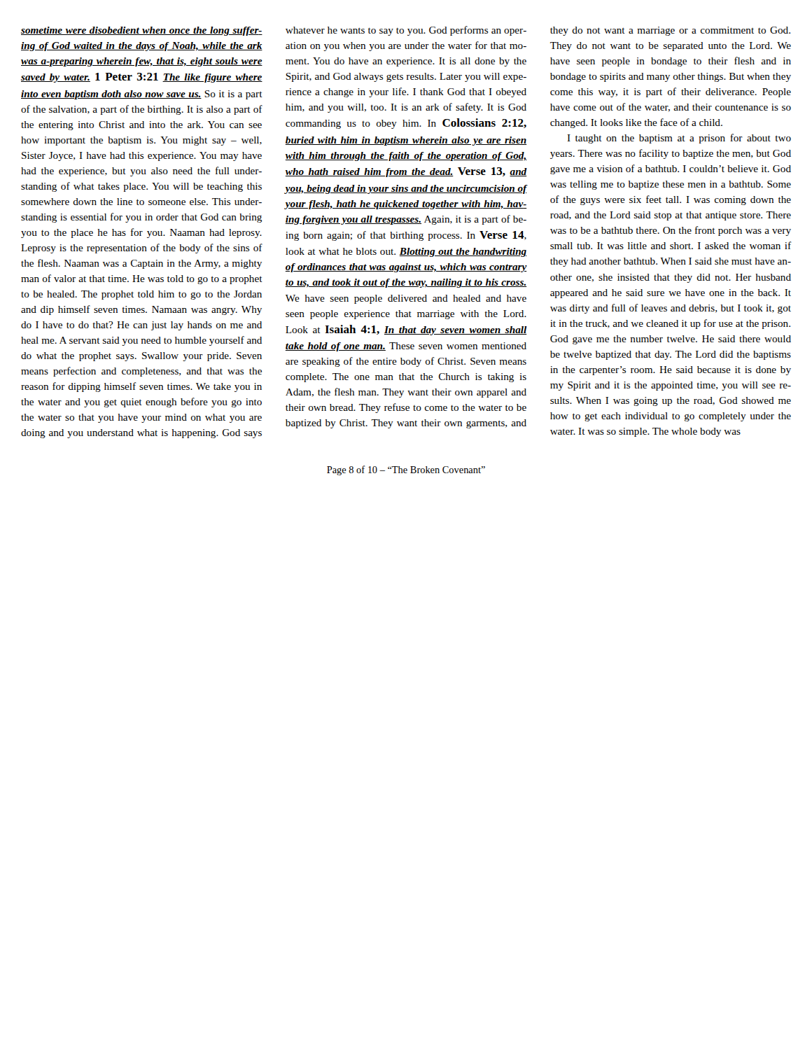sometime were disobedient when once the long suffering of God waited in the days of Noah, while the ark was a-preparing wherein few, that is, eight souls were saved by water. 1 Peter 3:21 The like figure where into even baptism doth also now save us. So it is a part of the salvation, a part of the birthing. It is also a part of the entering into Christ and into the ark. You can see how important the baptism is. You might say – well, Sister Joyce, I have had this experience. You may have had the experience, but you also need the full understanding of what takes place. You will be teaching this somewhere down the line to someone else. This understanding is essential for you in order that God can bring you to the place he has for you. Naaman had leprosy. Leprosy is the representation of the body of the sins of the flesh. Naaman was a Captain in the Army, a mighty man of valor at that time. He was told to go to a prophet to be healed. The prophet told him to go to the Jordan and dip himself seven times. Namaan was angry. Why do I have to do that? He can just lay hands on me and heal me. A servant said you need to humble yourself and do what the prophet says. Swallow your pride. Seven means perfection and completeness, and that was the reason for dipping himself seven times. We take you in the water and you get quiet enough before you go into the water so that you have your mind on what you are doing and you understand what is happening. God says whatever he wants to say to you. God performs an operation on you when you are under the water for that moment. You do have an experience. It is all done by the Spirit, and God always gets results. Later you will experience a change in your life. I thank God that I obeyed him, and you will, too. It is an ark of safety. It is God commanding us to obey him. In Colossians 2:12, buried with him in baptism wherein also ye are risen with him through the faith of the operation of God, who hath raised him from the dead. Verse 13, and you, being dead in your sins and the uncircumcision of your flesh, hath he quickened together with him, having forgiven you all trespasses. Again, it is a part of being born again; of that birthing process. In Verse 14, look at what he blots out. Blotting out the handwriting of ordinances that was against us, which was contrary to us, and took it out of the way, nailing it to his cross. We have seen people delivered and healed and have seen people experience that marriage with the Lord. Look at Isaiah 4:1, In that day seven women shall take hold of one man. These seven women mentioned are speaking of the entire body of Christ. Seven means complete. The one man that the Church is taking is Adam, the flesh man. They want their own apparel and their own bread. They refuse to come to the water to be baptized by Christ. They want their own garments, and they do not want a marriage or a commitment to God. They do not want to be separated unto the Lord. We have seen people in bondage to their flesh and in bondage to spirits and many other things. But when they come this way, it is part of their deliverance. People have come out of the water, and their countenance is so changed. It looks like the face of a child.
I taught on the baptism at a prison for about two years. There was no facility to baptize the men, but God gave me a vision of a bathtub. I couldn’t believe it. God was telling me to baptize these men in a bathtub. Some of the guys were six feet tall. I was coming down the road, and the Lord said stop at that antique store. There was to be a bathtub there. On the front porch was a very small tub. It was little and short. I asked the woman if they had another bathtub. When I said she must have another one, she insisted that they did not. Her husband appeared and he said sure we have one in the back. It was dirty and full of leaves and debris, but I took it, got it in the truck, and we cleaned it up for use at the prison. God gave me the number twelve. He said there would be twelve baptized that day. The Lord did the baptisms in the carpenter’s room. He said because it is done by my Spirit and it is the appointed time, you will see results. When I was going up the road, God showed me how to get each individual to go completely under the water. It was so simple. The whole body was
Page 8 of 10 – “The Broken Covenant”